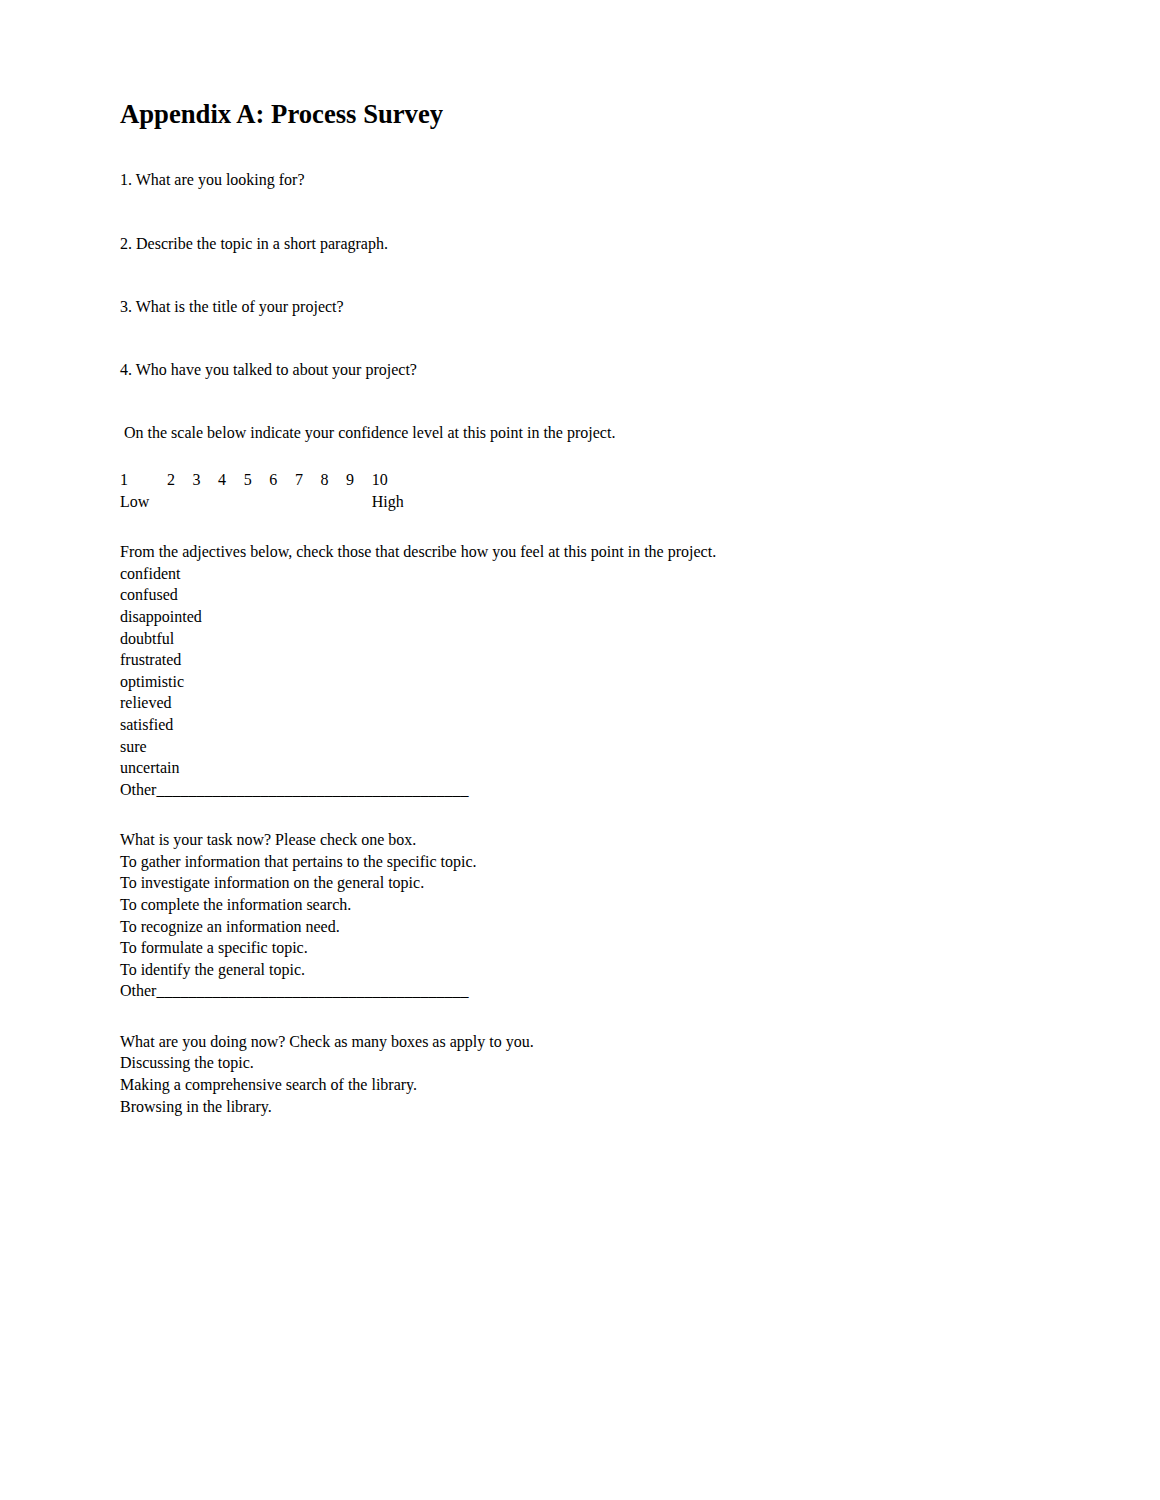Appendix A: Process Survey
1. What are you looking for?
2. Describe the topic in a short paragraph.
3. What is the title of your project?
4. Who have you talked to about your project?
On the scale below indicate your confidence level at this point in the project.
| 1 | 2 | 3 | 4 | 5 | 6 | 7 | 8 | 9 | 10 |
| Low | | | | | | | | | High |
From the adjectives below, check those that describe how you feel at this point in the project.
confident
confused
disappointed
doubtful
frustrated
optimistic
relieved
satisfied
sure
uncertain
Other_______________________________________
What is your task now? Please check one box.
To gather information that pertains to the specific topic.
To investigate information on the general topic.
To complete the information search.
To recognize an information need.
To formulate a specific topic.
To identify the general topic.
Other_______________________________________
What are you doing now? Check as many boxes as apply to you.
Discussing the topic.
Making a comprehensive search of the library.
Browsing in the library.